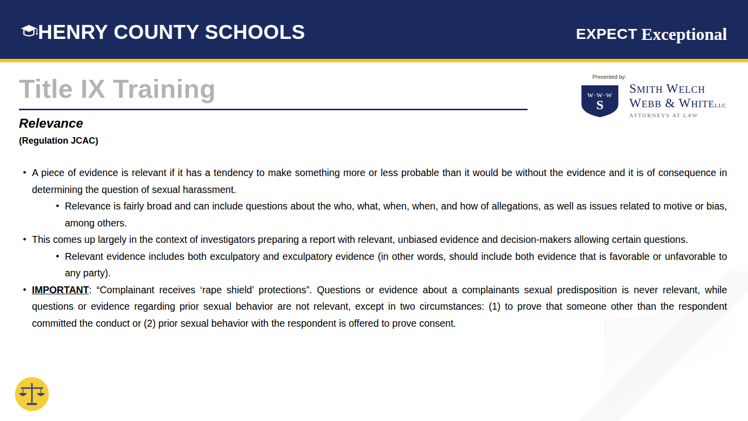Henry County Schools
Expect Exceptional
Title IX Training
Presented by:
W·W·W S
SMITH WELCH
WEBB & WHITE LLC
ATTORNEYS AT LAW
Relevance
(Regulation JCAC)
A piece of evidence is relevant if it has a tendency to make something more or less probable than it would be without the evidence and it is of consequence in determining the question of sexual harassment.
Relevance is fairly broad and can include questions about the who, what, when, when, and how of allegations, as well as issues related to motive or bias, among others.
This comes up largely in the context of investigators preparing a report with relevant, unbiased evidence and decision-makers allowing certain questions.
Relevant evidence includes both exculpatory and exculpatory evidence (in other words, should include both evidence that is favorable or unfavorable to any party).
IMPORTANT: “Complainant receives ‘rape shield’ protections”. Questions or evidence about a complainants sexual predisposition is never relevant, while questions or evidence regarding prior sexual behavior are not relevant, except in two circumstances: (1) to prove that someone other than the respondent committed the conduct or (2) prior sexual behavior with the respondent is offered to prove consent.